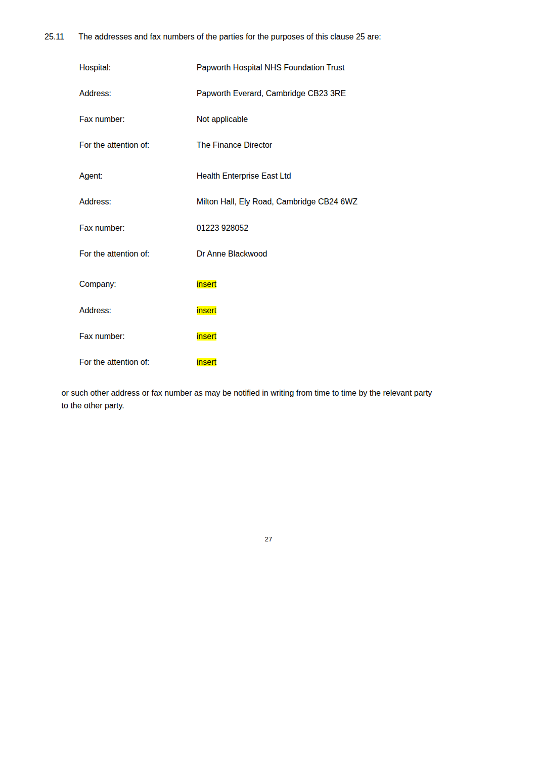25.11
The addresses and fax numbers of the parties for the purposes of this clause 25 are:
Hospital:
Papworth Hospital NHS Foundation Trust
Address:
Papworth Everard, Cambridge CB23 3RE
Fax number:
Not applicable
For the attention of:
The Finance Director
Agent:
Health Enterprise East Ltd
Address:
Milton Hall, Ely Road, Cambridge CB24 6WZ
Fax number:
01223 928052
For the attention of:
Dr Anne Blackwood
Company:
insert
Address:
insert
Fax number:
insert
For the attention of:
insert
or such other address or fax number as may be notified in writing from time to time by the relevant party to the other party.
27